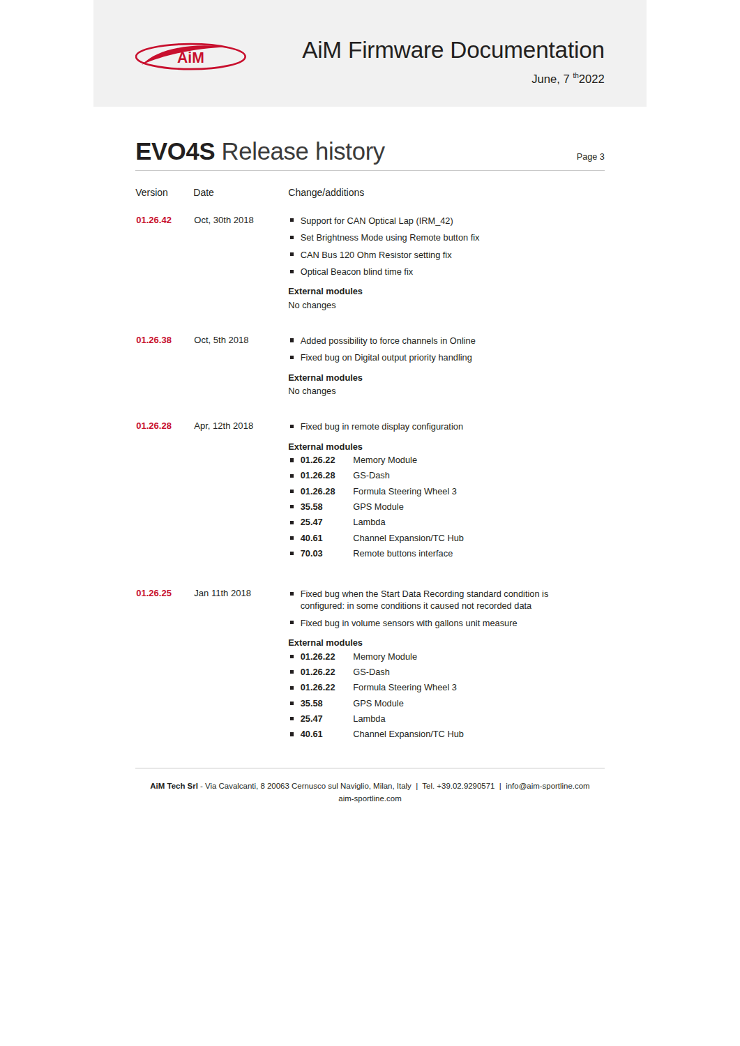AiM
AiM Firmware Documentation
June, 7 th2022
EVO4S Release history
Page 3
| Version | Date | Change/additions |
| --- | --- | --- |
| 01.26.42 | Oct, 30th 2018 | Support for CAN Optical Lap (IRM_42) Set Brightness Mode using Remote button fix CAN Bus 120 Ohm Resistor setting fix Optical Beacon blind time fix External modules No changes |
| 01.26.38 | Oct, 5th 2018 | Added possibility to force channels in Online Fixed bug on Digital output priority handling External modules No changes |
| 01.26.28 | Apr, 12th 2018 | Fixed bug in remote display configuration External modules 01.26.22 Memory Module 01.26.28 GS-Dash 01.26.28 Formula Steering Wheel 3 35.58 GPS Module 25.47 Lambda 40.61 Channel Expansion/TC Hub 70.03 Remote buttons interface |
| 01.26.25 | Jan 11th 2018 | Fixed bug when the Start Data Recording standard condition is configured: in some conditions it caused not recorded data Fixed bug in volume sensors with gallons unit measure External modules 01.26.22 Memory Module 01.26.22 GS-Dash 01.26.22 Formula Steering Wheel 3 35.58 GPS Module 25.47 Lambda 40.61 Channel Expansion/TC Hub |
AiM Tech Srl - Via Cavalcanti, 8 20063 Cernusco sul Naviglio, Milan, Italy | Tel. +39.02.9290571 | info@aim-sportline.com
aim-sportline.com